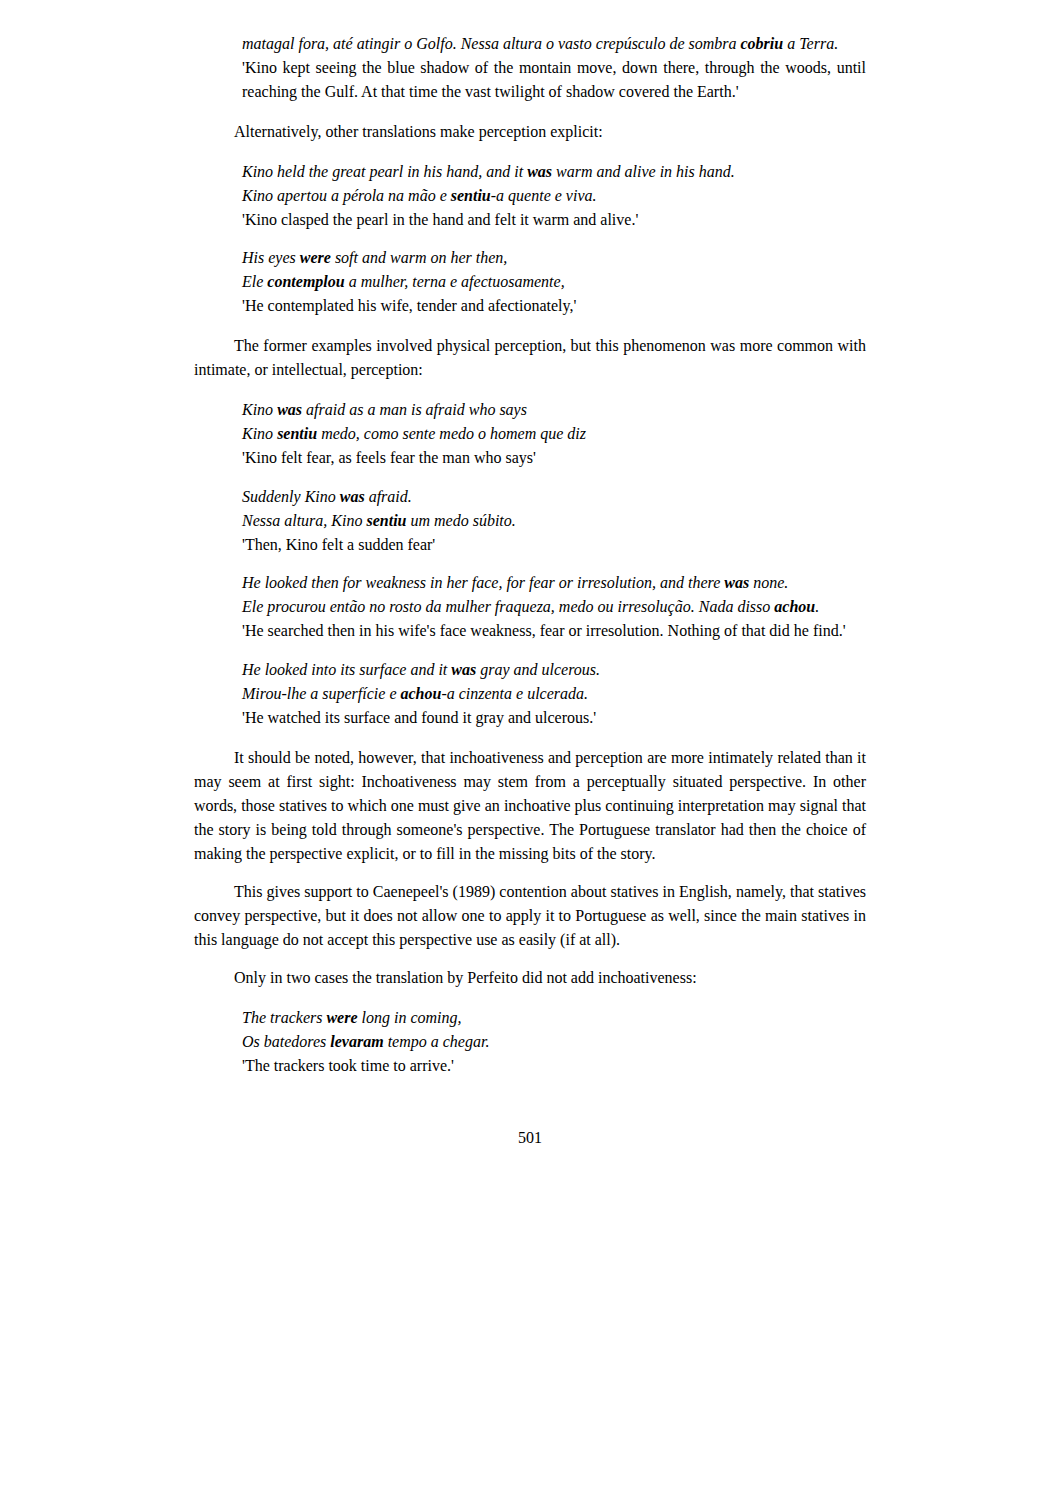matagal fora, até atingir o Golfo. Nessa altura o vasto crepúsculo de sombra cobriu a Terra.
'Kino kept seeing the blue shadow of the montain move, down there, through the woods, until reaching the Gulf. At that time the vast twilight of shadow covered the Earth.'
Alternatively, other translations make perception explicit:
Kino held the great pearl in his hand, and it was warm and alive in his hand.
Kino apertou a pérola na mão e sentiu-a quente e viva.
'Kino clasped the pearl in the hand and felt it warm and alive.'
His eyes were soft and warm on her then,
Ele contemplou a mulher, terna e afectuosamente,
'He contemplated his wife, tender and afectionately,'
The former examples involved physical perception, but this phenomenon was more common with intimate, or intellectual, perception:
Kino was afraid as a man is afraid who says
Kino sentiu medo, como sente medo o homem que diz
'Kino felt fear, as feels fear the man who says'
Suddenly Kino was afraid.
Nessa altura, Kino sentiu um medo súbito.
'Then, Kino felt a sudden fear'
He looked then for weakness in her face, for fear or irresolution, and there was none.
Ele procurou então no rosto da mulher fraqueza, medo ou irresolução. Nada disso achou.
'He searched then in his wife's face weakness, fear or irresolution. Nothing of that did he find.'
He looked into its surface and it was gray and ulcerous.
Mirou-lhe a superfície e achou-a cinzenta e ulcerada.
'He watched its surface and found it gray and ulcerous.'
It should be noted, however, that inchoativeness and perception are more intimately related than it may seem at first sight: Inchoativeness may stem from a perceptually situated perspective. In other words, those statives to which one must give an inchoative plus continuing interpretation may signal that the story is being told through someone's perspective. The Portuguese translator had then the choice of making the perspective explicit, or to fill in the missing bits of the story.
This gives support to Caenepeel's (1989) contention about statives in English, namely, that statives convey perspective, but it does not allow one to apply it to Portuguese as well, since the main statives in this language do not accept this perspective use as easily (if at all).
Only in two cases the translation by Perfeito did not add inchoativeness:
The trackers were long in coming,
Os batedores levaram tempo a chegar.
'The trackers took time to arrive.'
501